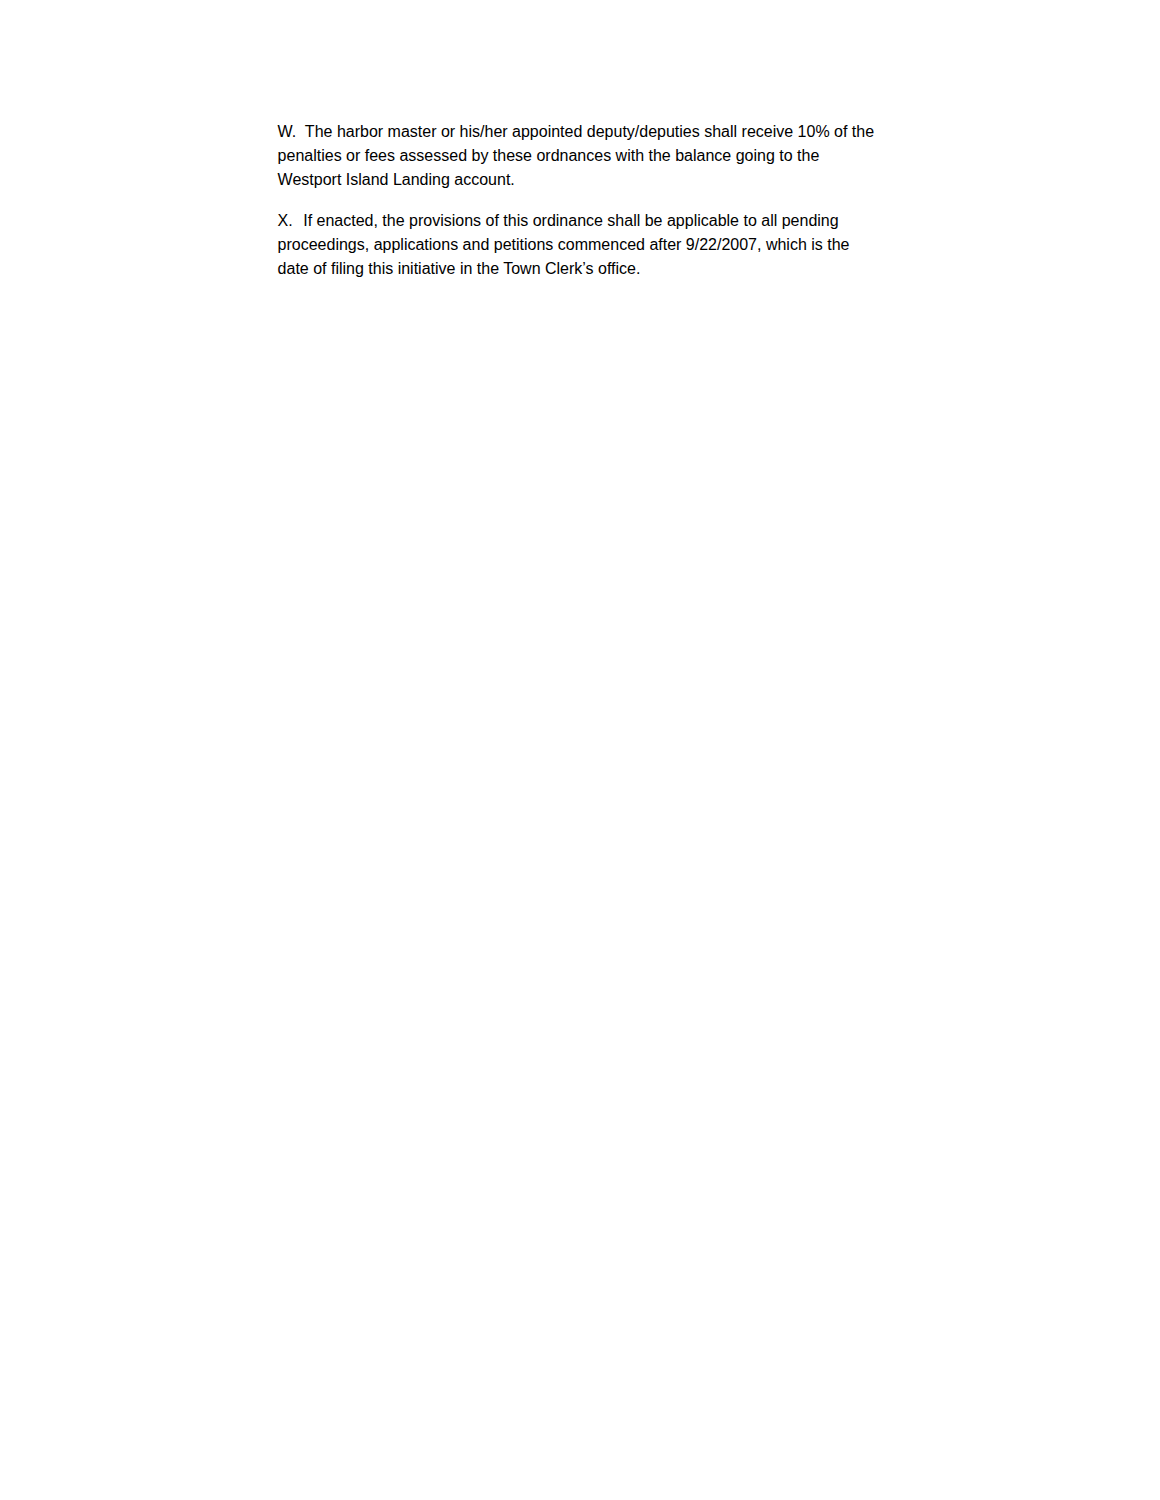W. The harbor master or his/her appointed deputy/deputies shall receive 10% of the penalties or fees assessed by these ordnances with the balance going to the Westport Island Landing account.
X. If enacted, the provisions of this ordinance shall be applicable to all pending proceedings, applications and petitions commenced after 9/22/2007, which is the date of filing this initiative in the Town Clerk’s office.